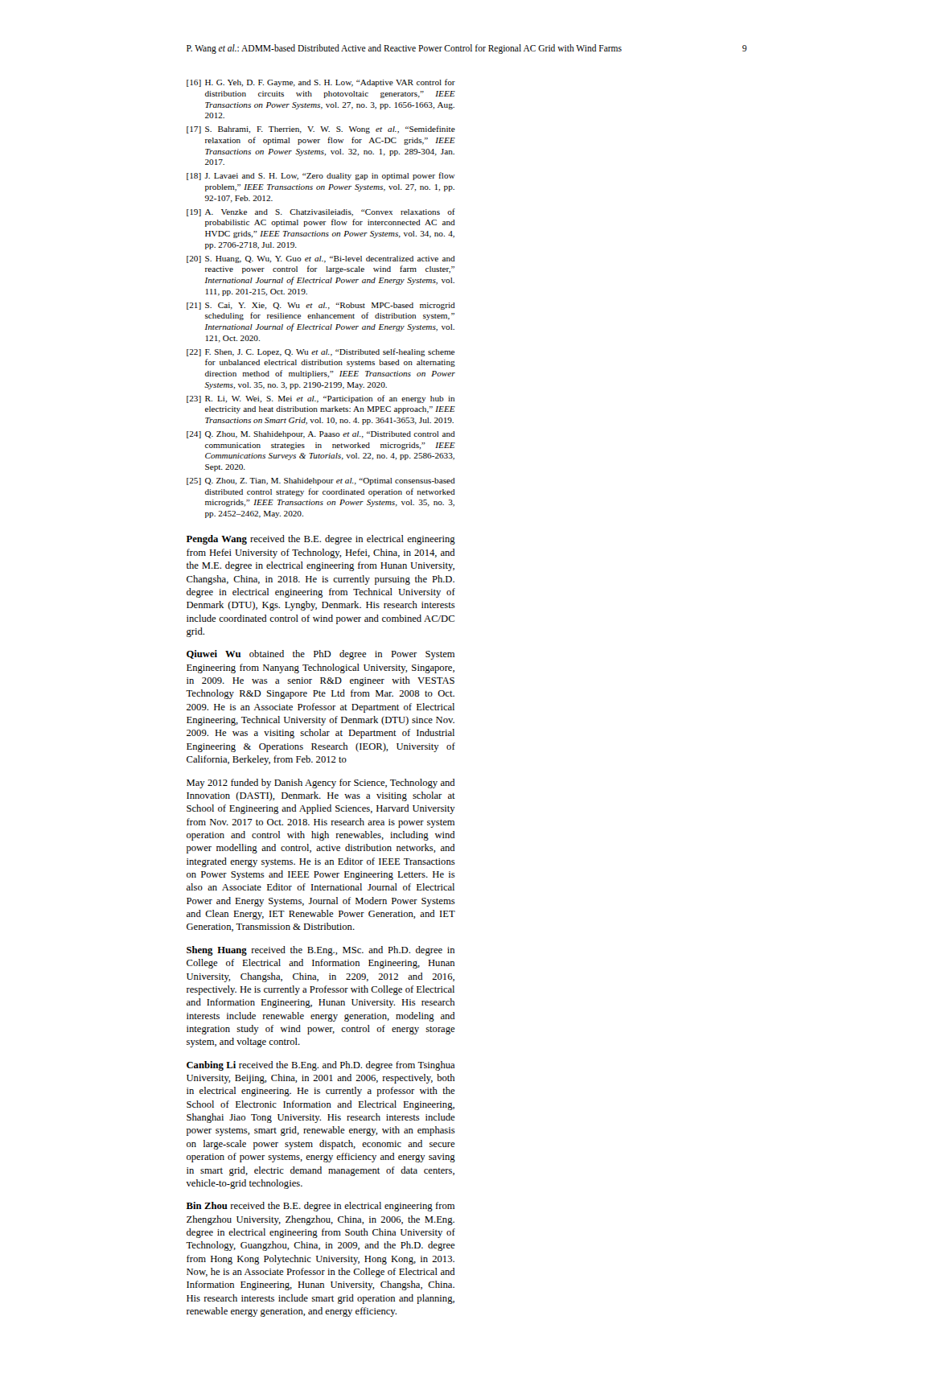P. Wang et al.: ADMM-based Distributed Active and Reactive Power Control for Regional AC Grid with Wind Farms
9
[16] H. G. Yeh, D. F. Gayme, and S. H. Low, “Adaptive VAR control for distribution circuits with photovoltaic generators,” IEEE Transactions on Power Systems, vol. 27, no. 3, pp. 1656-1663, Aug. 2012.
[17] S. Bahrami, F. Therrien, V. W. S. Wong et al., “Semidefinite relaxation of optimal power flow for AC-DC grids,” IEEE Transactions on Power Systems, vol. 32, no. 1, pp. 289-304, Jan. 2017.
[18] J. Lavaei and S. H. Low, “Zero duality gap in optimal power flow problem,” IEEE Transactions on Power Systems, vol. 27, no. 1, pp. 92-107, Feb. 2012.
[19] A. Venzke and S. Chatzivasileiadis, “Convex relaxations of probabilistic AC optimal power flow for interconnected AC and HVDC grids,” IEEE Transactions on Power Systems, vol. 34, no. 4, pp. 2706-2718, Jul. 2019.
[20] S. Huang, Q. Wu, Y. Guo et al., “Bi-level decentralized active and reactive power control for large-scale wind farm cluster,” International Journal of Electrical Power and Energy Systems, vol. 111, pp. 201-215, Oct. 2019.
[21] S. Cai, Y. Xie, Q. Wu et al., “Robust MPC-based microgrid scheduling for resilience enhancement of distribution system,” International Journal of Electrical Power and Energy Systems, vol. 121, Oct. 2020.
[22] F. Shen, J. C. Lopez, Q. Wu et al., “Distributed self-healing scheme for unbalanced electrical distribution systems based on alternating direction method of multipliers,” IEEE Transactions on Power Systems, vol. 35, no. 3, pp. 2190-2199, May. 2020.
[23] R. Li, W. Wei, S. Mei et al., “Participation of an energy hub in electricity and heat distribution markets: An MPEC approach,” IEEE Transactions on Smart Grid, vol. 10, no. 4. pp. 3641-3653, Jul. 2019.
[24] Q. Zhou, M. Shahidehpour, A. Paaso et al., “Distributed control and communication strategies in networked microgrids,” IEEE Communications Surveys & Tutorials, vol. 22, no. 4, pp. 2586-2633, Sept. 2020.
[25] Q. Zhou, Z. Tian, M. Shahidehpour et al., “Optimal consensus-based distributed control strategy for coordinated operation of networked microgrids,” IEEE Transactions on Power Systems, vol. 35, no. 3, pp. 2452–2462, May. 2020.
Pengda Wang received the B.E. degree in electrical engineering from Hefei University of Technology, Hefei, China, in 2014, and the M.E. degree in electrical engineering from Hunan University, Changsha, China, in 2018. He is currently pursuing the Ph.D. degree in electrical engineering from Technical University of Denmark (DTU), Kgs. Lyngby, Denmark. His research interests include coordinated control of wind power and combined AC/DC grid.
Qiuwei Wu obtained the PhD degree in Power System Engineering from Nanyang Technological University, Singapore, in 2009. He was a senior R&D engineer with VESTAS Technology R&D Singapore Pte Ltd from Mar. 2008 to Oct. 2009. He is an Associate Professor at Department of Electrical Engineering, Technical University of Denmark (DTU) since Nov. 2009. He was a visiting scholar at Department of Industrial Engineering & Operations Research (IEOR), University of California, Berkeley, from Feb. 2012 to
May 2012 funded by Danish Agency for Science, Technology and Innovation (DASTI), Denmark. He was a visiting scholar at School of Engineering and Applied Sciences, Harvard University from Nov. 2017 to Oct. 2018. His research area is power system operation and control with high renewables, including wind power modelling and control, active distribution networks, and integrated energy systems. He is an Editor of IEEE Transactions on Power Systems and IEEE Power Engineering Letters. He is also an Associate Editor of International Journal of Electrical Power and Energy Systems, Journal of Modern Power Systems and Clean Energy, IET Renewable Power Generation, and IET Generation, Transmission & Distribution.
Sheng Huang received the B.Eng., MSc. and Ph.D. degree in College of Electrical and Information Engineering, Hunan University, Changsha, China, in 2209, 2012 and 2016, respectively. He is currently a Professor with College of Electrical and Information Engineering, Hunan University. His research interests include renewable energy generation, modeling and integration study of wind power, control of energy storage system, and voltage control.
Canbing Li received the B.Eng. and Ph.D. degree from Tsinghua University, Beijing, China, in 2001 and 2006, respectively, both in electrical engineering. He is currently a professor with the School of Electronic Information and Electrical Engineering, Shanghai Jiao Tong University. His research interests include power systems, smart grid, renewable energy, with an emphasis on large-scale power system dispatch, economic and secure operation of power systems, energy efficiency and energy saving in smart grid, electric demand management of data centers, vehicle-to-grid technologies.
Bin Zhou received the B.E. degree in electrical engineering from Zhengzhou University, Zhengzhou, China, in 2006, the M.Eng. degree in electrical engineering from South China University of Technology, Guangzhou, China, in 2009, and the Ph.D. degree from Hong Kong Polytechnic University, Hong Kong, in 2013. Now, he is an Associate Professor in the College of Electrical and Information Engineering, Hunan University, Changsha, China. His research interests include smart grid operation and planning, renewable energy generation, and energy efficiency.